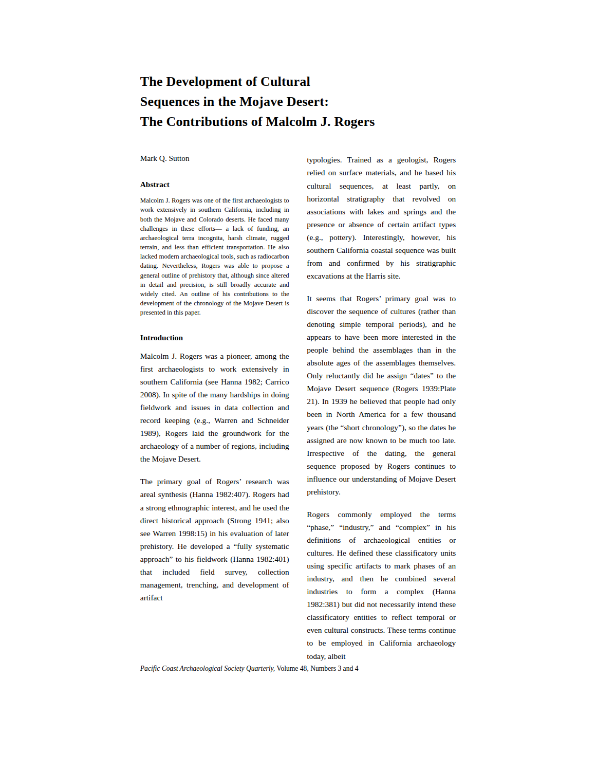The Development of Cultural
Sequences in the Mojave Desert:
The Contributions of Malcolm J. Rogers
Mark Q. Sutton
Abstract
Malcolm J. Rogers was one of the first archaeologists to work extensively in southern California, including in both the Mojave and Colorado deserts. He faced many challenges in these efforts— a lack of funding, an archaeological terra incognita, harsh climate, rugged terrain, and less than efficient transportation. He also lacked modern archaeological tools, such as radiocarbon dating. Nevertheless, Rogers was able to propose a general outline of prehistory that, although since altered in detail and precision, is still broadly accurate and widely cited. An outline of his contributions to the development of the chronology of the Mojave Desert is presented in this paper.
Introduction
Malcolm J. Rogers was a pioneer, among the first archaeologists to work extensively in southern California (see Hanna 1982; Carrico 2008). In spite of the many hardships in doing fieldwork and issues in data collection and record keeping (e.g., Warren and Schneider 1989), Rogers laid the groundwork for the archaeology of a number of regions, including the Mojave Desert.
The primary goal of Rogers’ research was areal synthesis (Hanna 1982:407). Rogers had a strong ethnographic interest, and he used the direct historical approach (Strong 1941; also see Warren 1998:15) in his evaluation of later prehistory. He developed a “fully systematic approach” to his fieldwork (Hanna 1982:401) that included field survey, collection management, trenching, and development of artifact
typologies. Trained as a geologist, Rogers relied on surface materials, and he based his cultural sequences, at least partly, on horizontal stratigraphy that revolved on associations with lakes and springs and the presence or absence of certain artifact types (e.g., pottery). Interestingly, however, his southern California coastal sequence was built from and confirmed by his stratigraphic excavations at the Harris site.
It seems that Rogers’ primary goal was to discover the sequence of cultures (rather than denoting simple temporal periods), and he appears to have been more interested in the people behind the assemblages than in the absolute ages of the assemblages themselves. Only reluctantly did he assign “dates” to the Mojave Desert sequence (Rogers 1939:Plate 21). In 1939 he believed that people had only been in North America for a few thousand years (the “short chronology”), so the dates he assigned are now known to be much too late. Irrespective of the dating, the general sequence proposed by Rogers continues to influence our understanding of Mojave Desert prehistory.
Rogers commonly employed the terms “phase,” “industry,” and “complex” in his definitions of archaeological entities or cultures. He defined these classificatory units using specific artifacts to mark phases of an industry, and then he combined several industries to form a complex (Hanna 1982:381) but did not necessarily intend these classificatory entities to reflect temporal or even cultural constructs. These terms continue to be employed in California archaeology today, albeit
Pacific Coast Archaeological Society Quarterly, Volume 48, Numbers 3 and 4